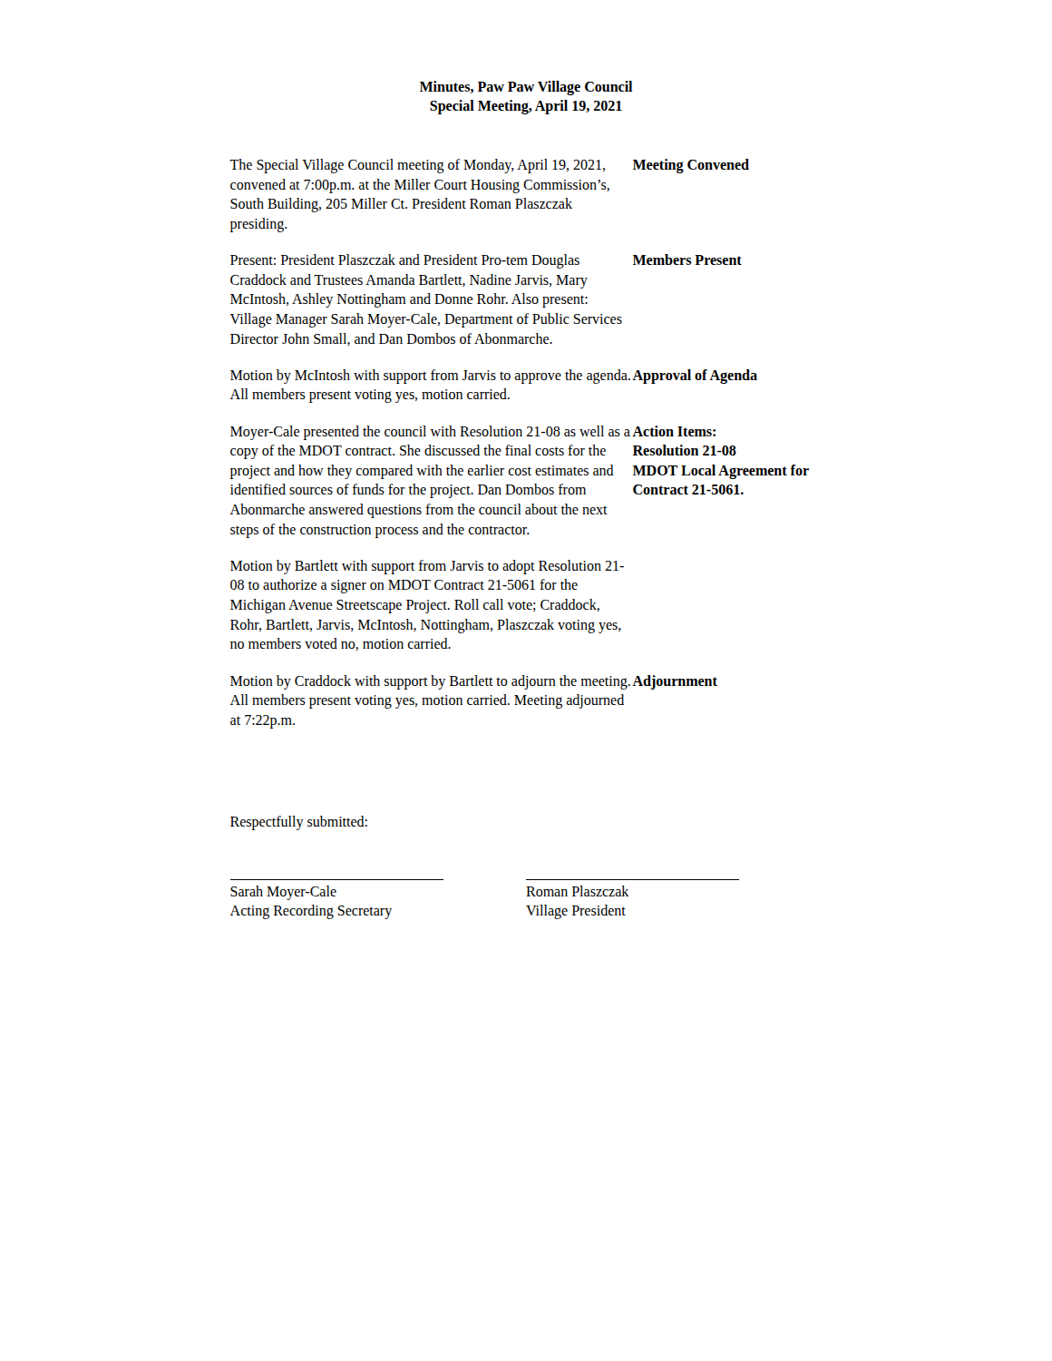Minutes, Paw Paw Village Council
Special Meeting, April 19, 2021
| The Special Village Council meeting of Monday, April 19, 2021, convened at 7:00p.m. at the Miller Court Housing Commission’s, South Building, 205 Miller Ct. President Roman Plaszczak presiding. | Meeting Convened |
| Present: President Plaszczak and President Pro-tem Douglas Craddock and Trustees Amanda Bartlett, Nadine Jarvis, Mary McIntosh, Ashley Nottingham and Donne Rohr. Also present: Village Manager Sarah Moyer-Cale, Department of Public Services Director John Small, and Dan Dombos of Abonmarche. | Members Present |
| Motion by McIntosh with support from Jarvis to approve the agenda. All members present voting yes, motion carried. | Approval of Agenda |
| Moyer-Cale presented the council with Resolution 21-08 as well as a copy of the MDOT contract. She discussed the final costs for the project and how they compared with the earlier cost estimates and identified sources of funds for the project. Dan Dombos from Abonmarche answered questions from the council about the next steps of the construction process and the contractor. | Action Items: Resolution 21-08 MDOT Local Agreement for Contract 21-5061. |
| Motion by Bartlett with support from Jarvis to adopt Resolution 21-08 to authorize a signer on MDOT Contract 21-5061 for the Michigan Avenue Streetscape Project. Roll call vote; Craddock, Rohr, Bartlett, Jarvis, McIntosh, Nottingham, Plaszczak voting yes, no members voted no, motion carried. | |
| Motion by Craddock with support by Bartlett to adjourn the meeting. All members present voting yes, motion carried. Meeting adjourned at 7:22p.m. | Adjournment |
Respectfully submitted:
| Sarah Moyer-Cale Acting Recording Secretary | Roman Plaszczak Village President |